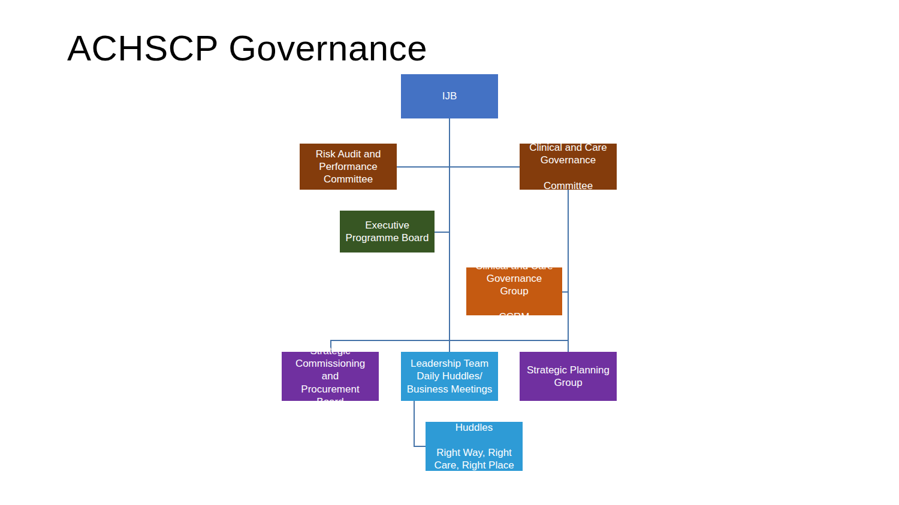ACHSCP Governance
IJB
Risk Audit and
Performance
Committee
Clinical and Care
Governance
Committee
Executive
Programme Board
Clinical and Care
Governance Group
CCRM
Strategic
Commissioning and
Procurement Board
Leadership Team
Daily Huddles/
Business Meetings
Strategic Planning
Group
Huddles
Right Way, Right
Care, Right Place